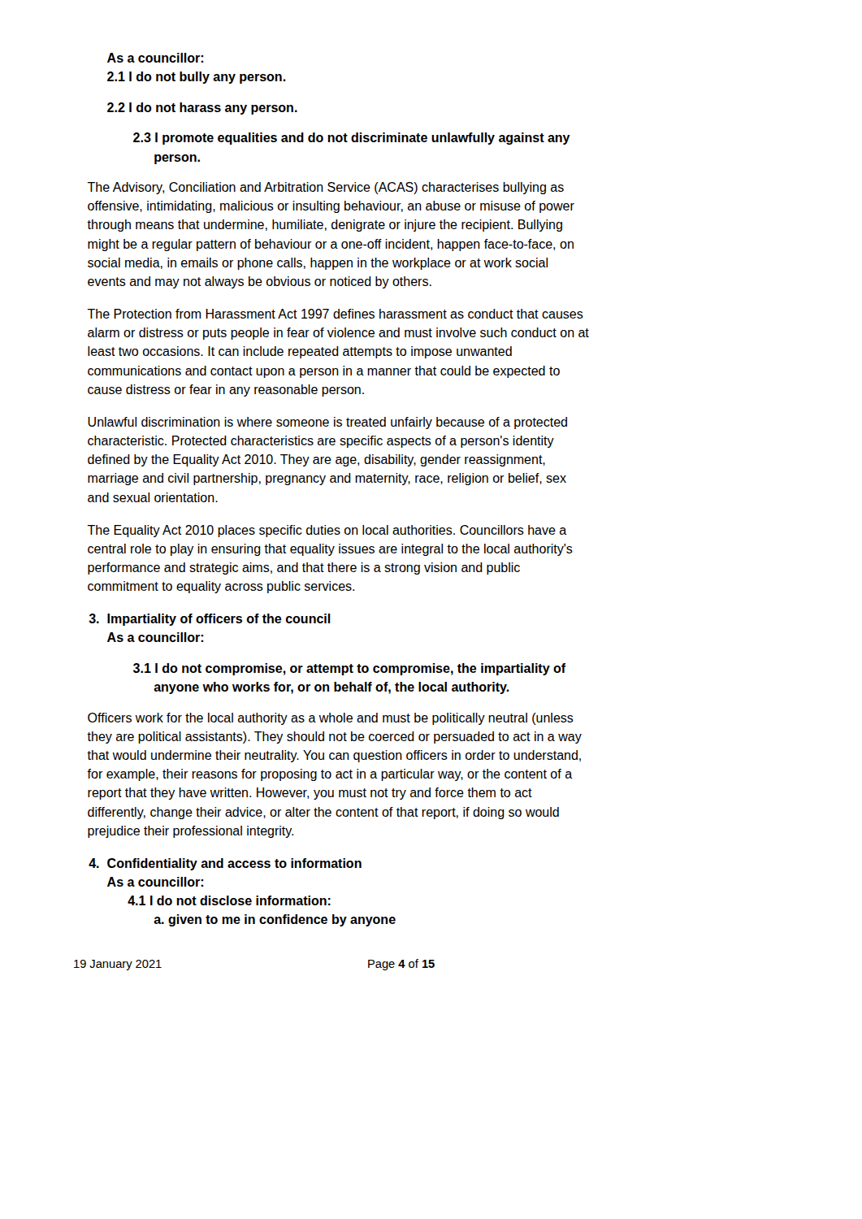As a councillor:
2.1 I do not bully any person.
2.2 I do not harass any person.
2.3 I promote equalities and do not discriminate unlawfully against any person.
The Advisory, Conciliation and Arbitration Service (ACAS) characterises bullying as offensive, intimidating, malicious or insulting behaviour, an abuse or misuse of power through means that undermine, humiliate, denigrate or injure the recipient. Bullying might be a regular pattern of behaviour or a one-off incident, happen face-to-face, on social media, in emails or phone calls, happen in the workplace or at work social events and may not always be obvious or noticed by others.
The Protection from Harassment Act 1997 defines harassment as conduct that causes alarm or distress or puts people in fear of violence and must involve such conduct on at least two occasions. It can include repeated attempts to impose unwanted communications and contact upon a person in a manner that could be expected to cause distress or fear in any reasonable person.
Unlawful discrimination is where someone is treated unfairly because of a protected characteristic. Protected characteristics are specific aspects of a person's identity defined by the Equality Act 2010. They are age, disability, gender reassignment, marriage and civil partnership, pregnancy and maternity, race, religion or belief, sex and sexual orientation.
The Equality Act 2010 places specific duties on local authorities. Councillors have a central role to play in ensuring that equality issues are integral to the local authority's performance and strategic aims, and that there is a strong vision and public commitment to equality across public services.
3. Impartiality of officers of the council
As a councillor:
3.1 I do not compromise, or attempt to compromise, the impartiality of anyone who works for, or on behalf of, the local authority.
Officers work for the local authority as a whole and must be politically neutral (unless they are political assistants). They should not be coerced or persuaded to act in a way that would undermine their neutrality. You can question officers in order to understand, for example, their reasons for proposing to act in a particular way, or the content of a report that they have written. However, you must not try and force them to act differently, change their advice, or alter the content of that report, if doing so would prejudice their professional integrity.
4. Confidentiality and access to information
As a councillor:
4.1 I do not disclose information:
a. given to me in confidence by anyone
19 January 2021 Page 4 of 15